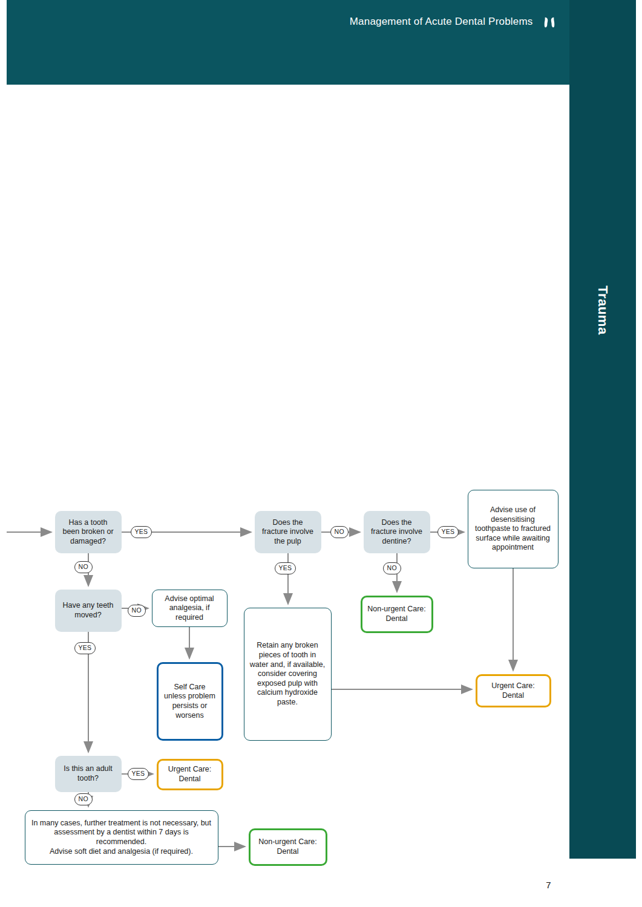Management of Acute Dental Problems
Trauma
Has a tooth been broken or damaged?
Have any teeth moved?
Is this an adult tooth?
Advise optimal analgesia, if required
Self Care unless problem persists or worsens
Urgent Care: Dental
Does the fracture involve the pulp
Retain any broken pieces of tooth in water and, if available, consider covering exposed pulp with calcium hydroxide paste.
Does the fracture involve dentine?
Non-urgent Care: Dental
Advise use of desensitising toothpaste to fractured surface while awaiting appointment
Urgent Care: Dental
In many cases, further treatment is not necessary, but assessment by a dentist within 7 days is recommended.
Advise soft diet and analgesia (if required).
Non-urgent Care: Dental
YES
NO
YES
NO
YES
NO
YES
NO
YES
NO
7